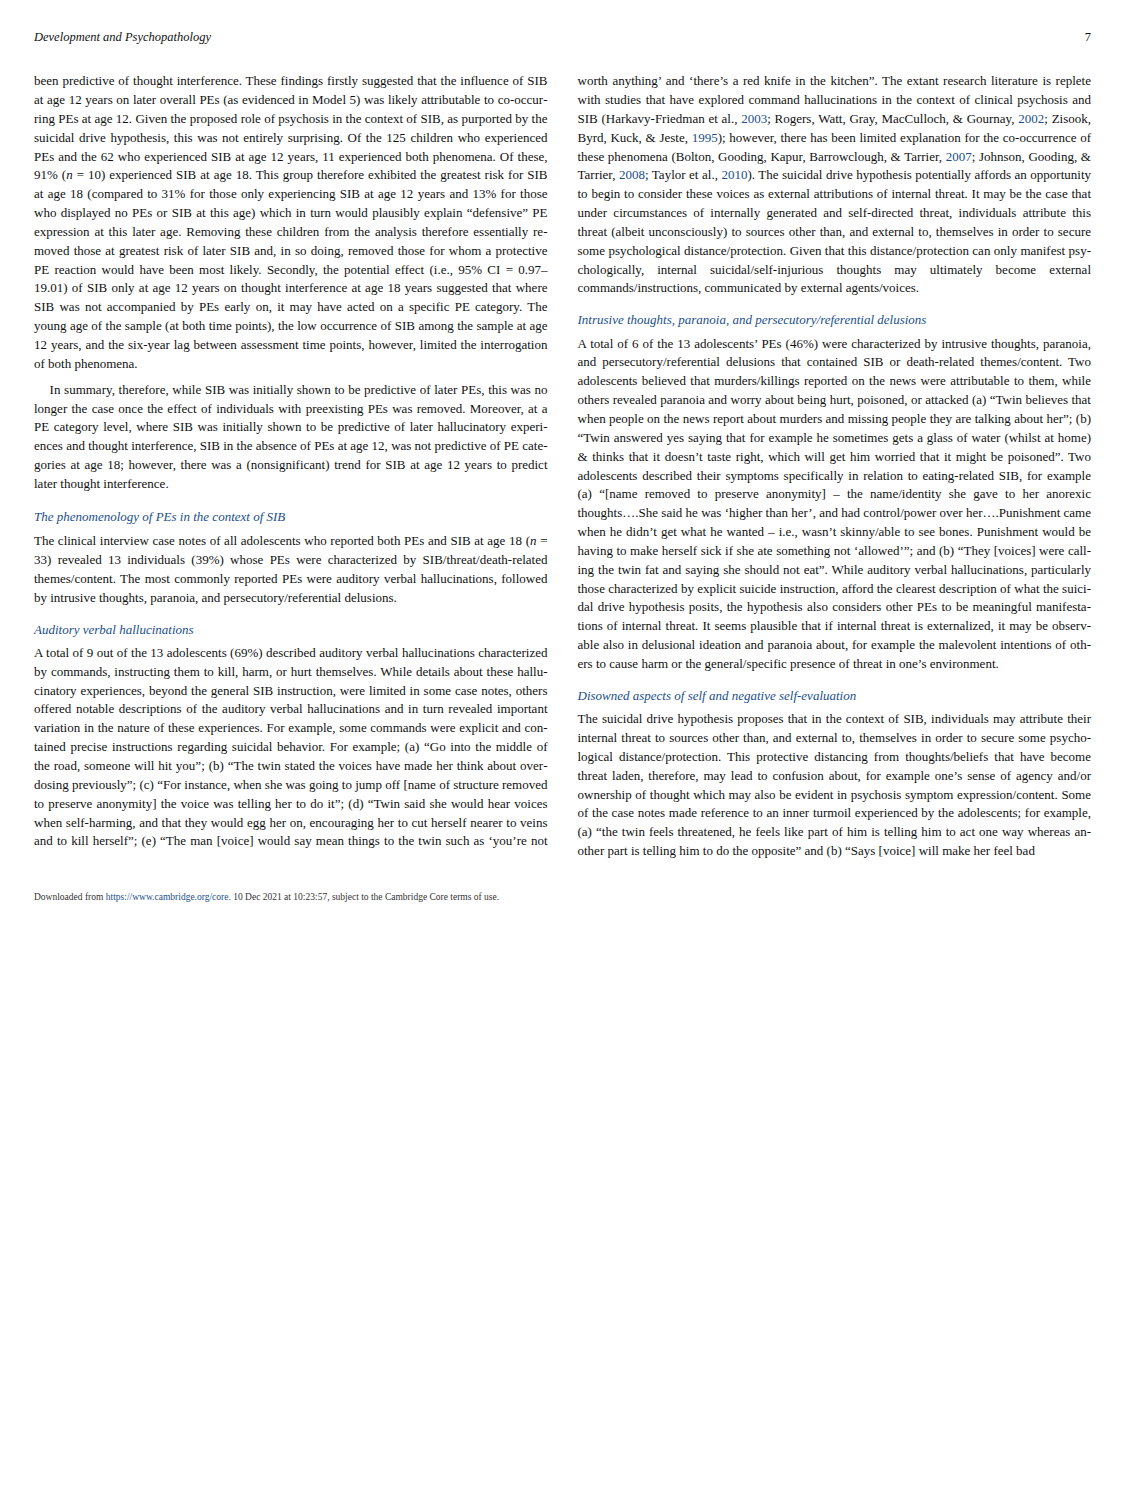Development and Psychopathology
7
been predictive of thought interference. These findings firstly suggested that the influence of SIB at age 12 years on later overall PEs (as evidenced in Model 5) was likely attributable to co-occurring PEs at age 12. Given the proposed role of psychosis in the context of SIB, as purported by the suicidal drive hypothesis, this was not entirely surprising. Of the 125 children who experienced PEs and the 62 who experienced SIB at age 12 years, 11 experienced both phenomena. Of these, 91% (n = 10) experienced SIB at age 18. This group therefore exhibited the greatest risk for SIB at age 18 (compared to 31% for those only experiencing SIB at age 12 years and 13% for those who displayed no PEs or SIB at this age) which in turn would plausibly explain “defensive” PE expression at this later age. Removing these children from the analysis therefore essentially removed those at greatest risk of later SIB and, in so doing, removed those for whom a protective PE reaction would have been most likely. Secondly, the potential effect (i.e., 95% CI = 0.97–19.01) of SIB only at age 12 years on thought interference at age 18 years suggested that where SIB was not accompanied by PEs early on, it may have acted on a specific PE category. The young age of the sample (at both time points), the low occurrence of SIB among the sample at age 12 years, and the six-year lag between assessment time points, however, limited the interrogation of both phenomena.
In summary, therefore, while SIB was initially shown to be predictive of later PEs, this was no longer the case once the effect of individuals with preexisting PEs was removed. Moreover, at a PE category level, where SIB was initially shown to be predictive of later hallucinatory experiences and thought interference, SIB in the absence of PEs at age 12, was not predictive of PE categories at age 18; however, there was a (nonsignificant) trend for SIB at age 12 years to predict later thought interference.
The phenomenology of PEs in the context of SIB
The clinical interview case notes of all adolescents who reported both PEs and SIB at age 18 (n = 33) revealed 13 individuals (39%) whose PEs were characterized by SIB/threat/death-related themes/content. The most commonly reported PEs were auditory verbal hallucinations, followed by intrusive thoughts, paranoia, and persecutory/referential delusions.
Auditory verbal hallucinations
A total of 9 out of the 13 adolescents (69%) described auditory verbal hallucinations characterized by commands, instructing them to kill, harm, or hurt themselves. While details about these hallucinatory experiences, beyond the general SIB instruction, were limited in some case notes, others offered notable descriptions of the auditory verbal hallucinations and in turn revealed important variation in the nature of these experiences. For example, some commands were explicit and contained precise instructions regarding suicidal behavior. For example; (a) “Go into the middle of the road, someone will hit you”; (b) “The twin stated the voices have made her think about overdosing previously”; (c) “For instance, when she was going to jump off [name of structure removed to preserve anonymity] the voice was telling her to do it”; (d) “Twin said she would hear voices when self-harming, and that they would egg her on, encouraging her to cut herself nearer to veins and to kill herself”; (e) “The man [voice] would say mean things to the twin such as ‘you’re not worth anything’ and ‘there’s a red knife in the kitchen”. The extant research literature is replete with studies that have explored command hallucinations in the context of clinical psychosis and SIB (Harkavy-Friedman et al., 2003; Rogers, Watt, Gray, MacCulloch, & Gournay, 2002; Zisook, Byrd, Kuck, & Jeste, 1995); however, there has been limited explanation for the co-occurrence of these phenomena (Bolton, Gooding, Kapur, Barrowclough, & Tarrier, 2007; Johnson, Gooding, & Tarrier, 2008; Taylor et al., 2010). The suicidal drive hypothesis potentially affords an opportunity to begin to consider these voices as external attributions of internal threat. It may be the case that under circumstances of internally generated and self-directed threat, individuals attribute this threat (albeit unconsciously) to sources other than, and external to, themselves in order to secure some psychological distance/protection. Given that this distance/protection can only manifest psychologically, internal suicidal/self-injurious thoughts may ultimately become external commands/instructions, communicated by external agents/voices.
Intrusive thoughts, paranoia, and persecutory/referential delusions
A total of 6 of the 13 adolescents’ PEs (46%) were characterized by intrusive thoughts, paranoia, and persecutory/referential delusions that contained SIB or death-related themes/content. Two adolescents believed that murders/killings reported on the news were attributable to them, while others revealed paranoia and worry about being hurt, poisoned, or attacked (a) “Twin believes that when people on the news report about murders and missing people they are talking about her”; (b) “Twin answered yes saying that for example he sometimes gets a glass of water (whilst at home) & thinks that it doesn’t taste right, which will get him worried that it might be poisoned”. Two adolescents described their symptoms specifically in relation to eating-related SIB, for example (a) “[name removed to preserve anonymity] – the name/identity she gave to her anorexic thoughts….She said he was ‘higher than her’, and had control/power over her….Punishment came when he didn’t get what he wanted – i.e., wasn’t skinny/able to see bones. Punishment would be having to make herself sick if she ate something not ‘allowed’”; and (b) “They [voices] were calling the twin fat and saying she should not eat”. While auditory verbal hallucinations, particularly those characterized by explicit suicide instruction, afford the clearest description of what the suicidal drive hypothesis posits, the hypothesis also considers other PEs to be meaningful manifestations of internal threat. It seems plausible that if internal threat is externalized, it may be observable also in delusional ideation and paranoia about, for example the malevolent intentions of others to cause harm or the general/specific presence of threat in one’s environment.
Disowned aspects of self and negative self-evaluation
The suicidal drive hypothesis proposes that in the context of SIB, individuals may attribute their internal threat to sources other than, and external to, themselves in order to secure some psychological distance/protection. This protective distancing from thoughts/beliefs that have become threat laden, therefore, may lead to confusion about, for example one’s sense of agency and/or ownership of thought which may also be evident in psychosis symptom expression/content. Some of the case notes made reference to an inner turmoil experienced by the adolescents; for example, (a) “the twin feels threatened, he feels like part of him is telling him to act one way whereas another part is telling him to do the opposite” and (b) “Says [voice] will make her feel bad
Downloaded from https://www.cambridge.org/core. 10 Dec 2021 at 10:23:57, subject to the Cambridge Core terms of use.